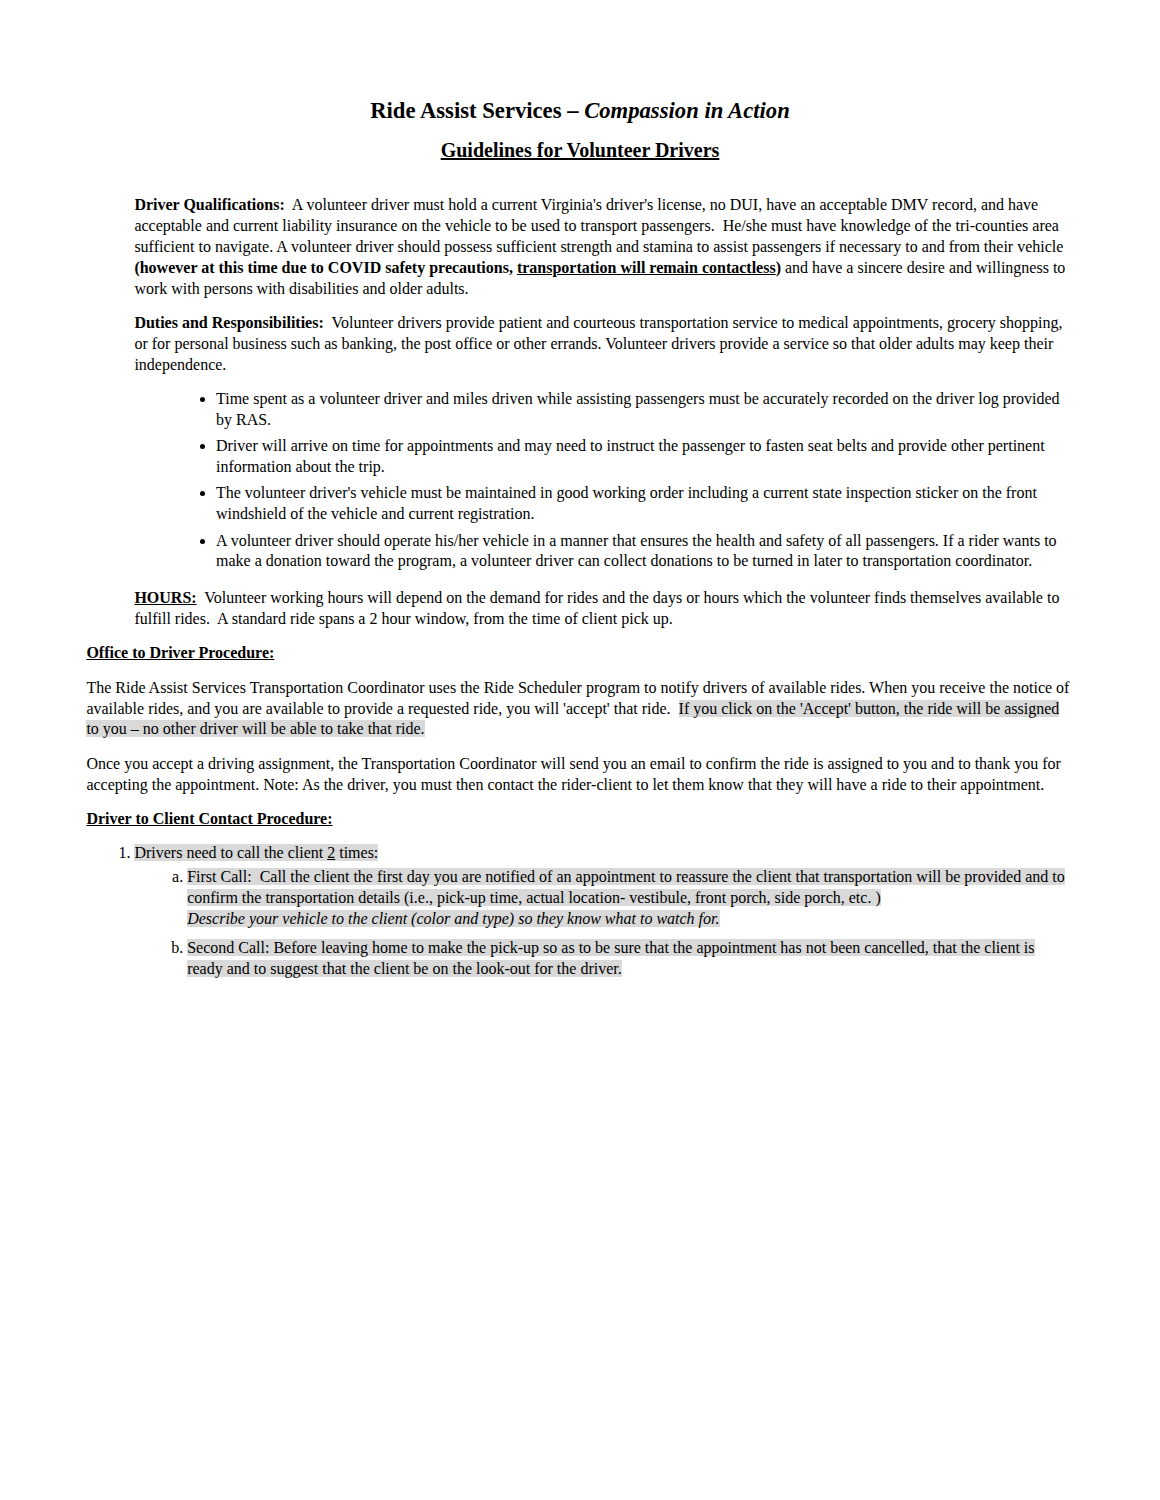Ride Assist Services – Compassion in Action
Guidelines for Volunteer Drivers
Driver Qualifications: A volunteer driver must hold a current Virginia's driver's license, no DUI, have an acceptable DMV record, and have acceptable and current liability insurance on the vehicle to be used to transport passengers. He/she must have knowledge of the tri-counties area sufficient to navigate. A volunteer driver should possess sufficient strength and stamina to assist passengers if necessary to and from their vehicle (however at this time due to COVID safety precautions, transportation will remain contactless) and have a sincere desire and willingness to work with persons with disabilities and older adults.
Duties and Responsibilities: Volunteer drivers provide patient and courteous transportation service to medical appointments, grocery shopping, or for personal business such as banking, the post office or other errands. Volunteer drivers provide a service so that older adults may keep their independence.
Time spent as a volunteer driver and miles driven while assisting passengers must be accurately recorded on the driver log provided by RAS.
Driver will arrive on time for appointments and may need to instruct the passenger to fasten seat belts and provide other pertinent information about the trip.
The volunteer driver's vehicle must be maintained in good working order including a current state inspection sticker on the front windshield of the vehicle and current registration.
A volunteer driver should operate his/her vehicle in a manner that ensures the health and safety of all passengers. If a rider wants to make a donation toward the program, a volunteer driver can collect donations to be turned in later to transportation coordinator.
HOURS: Volunteer working hours will depend on the demand for rides and the days or hours which the volunteer finds themselves available to fulfill rides. A standard ride spans a 2 hour window, from the time of client pick up.
Office to Driver Procedure:
The Ride Assist Services Transportation Coordinator uses the Ride Scheduler program to notify drivers of available rides. When you receive the notice of available rides, and you are available to provide a requested ride, you will 'accept' that ride. If you click on the 'Accept' button, the ride will be assigned to you – no other driver will be able to take that ride.
Once you accept a driving assignment, the Transportation Coordinator will send you an email to confirm the ride is assigned to you and to thank you for accepting the appointment. Note: As the driver, you must then contact the rider-client to let them know that they will have a ride to their appointment.
Driver to Client Contact Procedure:
Drivers need to call the client 2 times:
First Call: Call the client the first day you are notified of an appointment to reassure the client that transportation will be provided and to confirm the transportation details (i.e., pick-up time, actual location- vestibule, front porch, side porch, etc. )
Describe your vehicle to the client (color and type) so they know what to watch for.
Second Call: Before leaving home to make the pick-up so as to be sure that the appointment has not been cancelled, that the client is ready and to suggest that the client be on the look-out for the driver.